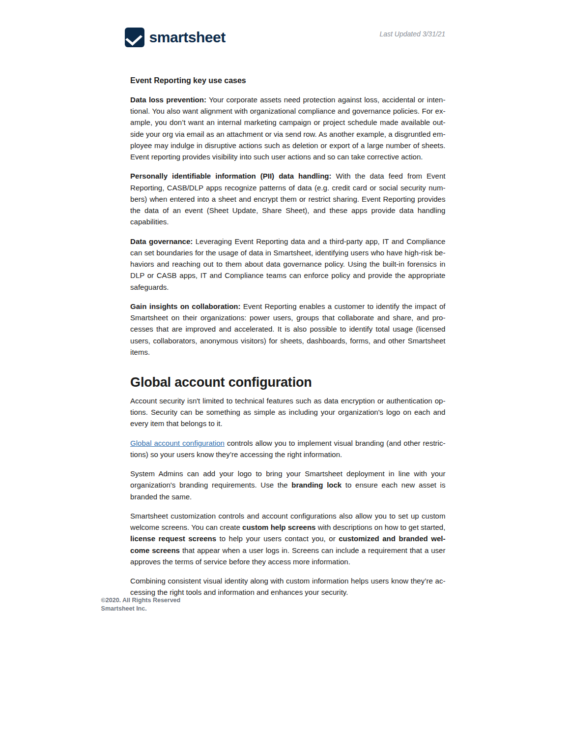smartsheet
Last Updated 3/31/21
Event Reporting key use cases
Data loss prevention: Your corporate assets need protection against loss, accidental or intentional. You also want alignment with organizational compliance and governance policies. For example, you don’t want an internal marketing campaign or project schedule made available outside your org via email as an attachment or via send row. As another example, a disgruntled employee may indulge in disruptive actions such as deletion or export of a large number of sheets. Event reporting provides visibility into such user actions and so can take corrective action.
Personally identifiable information (PII) data handling: With the data feed from Event Reporting, CASB/DLP apps recognize patterns of data (e.g. credit card or social security numbers) when entered into a sheet and encrypt them or restrict sharing. Event Reporting provides the data of an event (Sheet Update, Share Sheet), and these apps provide data handling capabilities.
Data governance: Leveraging Event Reporting data and a third-party app, IT and Compliance can set boundaries for the usage of data in Smartsheet, identifying users who have high-risk behaviors and reaching out to them about data governance policy. Using the built-in forensics in DLP or CASB apps, IT and Compliance teams can enforce policy and provide the appropriate safeguards.
Gain insights on collaboration: Event Reporting enables a customer to identify the impact of Smartsheet on their organizations: power users, groups that collaborate and share, and processes that are improved and accelerated. It is also possible to identify total usage (licensed users, collaborators, anonymous visitors) for sheets, dashboards, forms, and other Smartsheet items.
Global account configuration
Account security isn't limited to technical features such as data encryption or authentication options. Security can be something as simple as including your organization's logo on each and every item that belongs to it.
Global account configuration controls allow you to implement visual branding (and other restrictions) so your users know they’re accessing the right information.
System Admins can add your logo to bring your Smartsheet deployment in line with your organization's branding requirements. Use the branding lock to ensure each new asset is branded the same.
Smartsheet customization controls and account configurations also allow you to set up custom welcome screens. You can create custom help screens with descriptions on how to get started, license request screens to help your users contact you, or customized and branded welcome screens that appear when a user logs in. Screens can include a requirement that a user approves the terms of service before they access more information.
Combining consistent visual identity along with custom information helps users know they’re accessing the right tools and information and enhances your security.
©2020. All Rights Reserved
Smartsheet Inc.